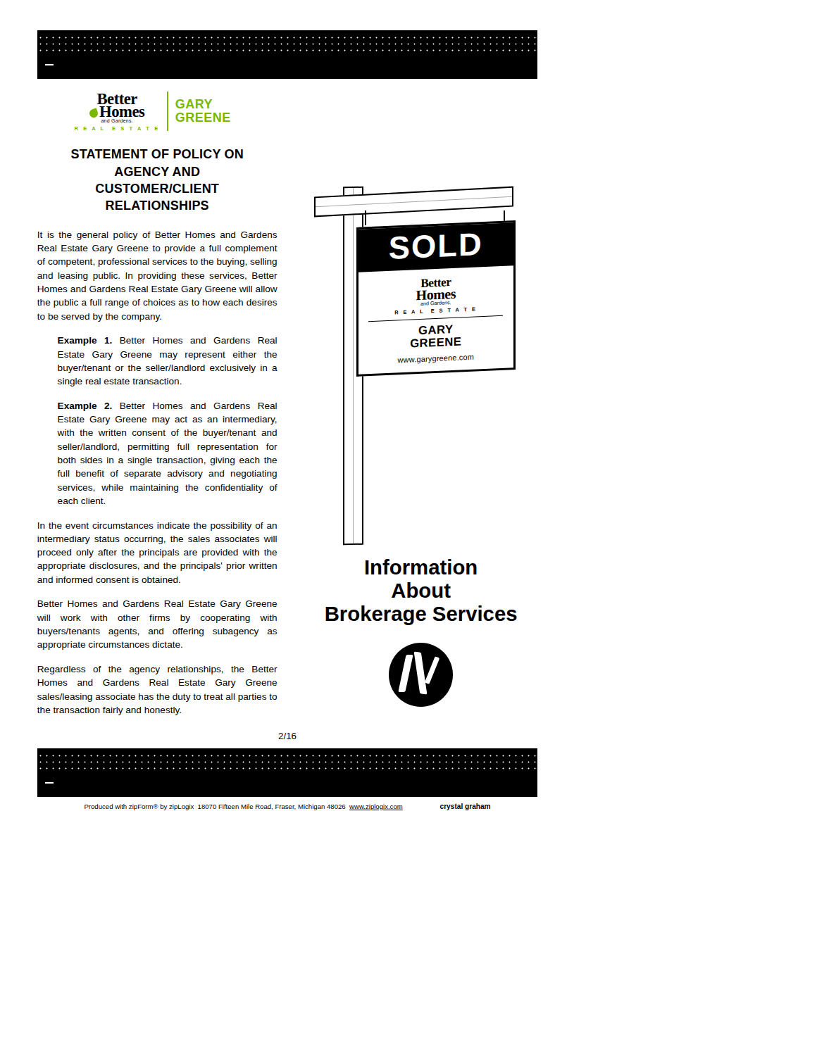Better Homes and Gardens. R E A L E S T A T E
GARY
GREENE
STATEMENT OF POLICY ON
AGENCY AND
CUSTOMER/CLIENT
RELATIONSHIPS
It is the general policy of Better Homes and Gardens Real Estate Gary Greene to provide a full complement of competent, professional services to the buying, selling and leasing public. In providing these services, Better Homes and Gardens Real Estate Gary Greene will allow the public a full range of choices as to how each desires to be served by the company.
Example 1. Better Homes and Gardens Real Estate Gary Greene may represent either the buyer/tenant or the seller/landlord exclusively in a single real estate transaction.
Example 2. Better Homes and Gardens Real Estate Gary Greene may act as an intermediary, with the written consent of the buyer/tenant and seller/landlord, permitting full representation for both sides in a single transaction, giving each the full benefit of separate advisory and negotiating services, while maintaining the confidentiality of each client.
In the event circumstances indicate the possibility of an intermediary status occurring, the sales associates will proceed only after the principals are provided with the appropriate disclosures, and the principals' prior written and informed consent is obtained.
Better Homes and Gardens Real Estate Gary Greene will work with other firms by cooperating with buyers/tenants agents, and offering subagency as appropriate circumstances dictate.
Regardless of the agency relationships, the Better Homes and Gardens Real Estate Gary Greene sales/leasing associate has the duty to treat all parties to the transaction fairly and honestly.
SOLD
Better Homes and Gardens. R E A L E S T A T E
GARY
GREENE
www.garygreene.com
Information
About
Brokerage Services
2/16
Produced with zipForm® by zipLogix 18070 Fifteen Mile Road, Fraser, Michigan 48026 www.ziplogix.com crystal graham